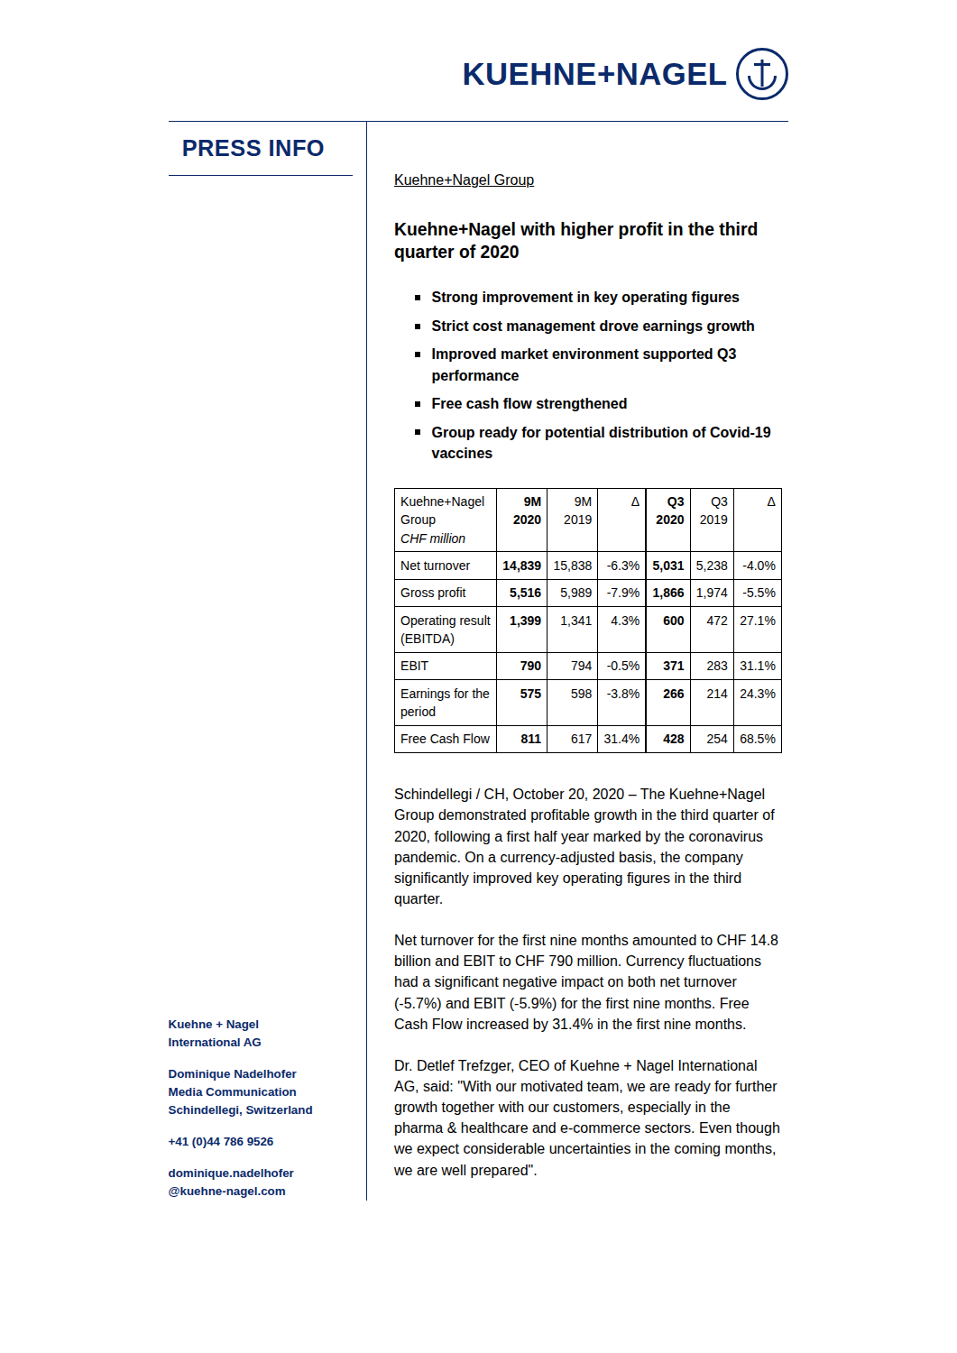KUEHNE+NAGEL
PRESS INFO
Kuehne + Nagel
International AG
Dominique Nadelhofer
Media Communication
Schindellegi, Switzerland
+41 (0)44 786 9526
dominique.nadelhofer
@kuehne-nagel.com
Kuehne+Nagel Group
Kuehne+Nagel with higher profit in the third quarter of 2020
Strong improvement in key operating figures
Strict cost management drove earnings growth
Improved market environment supported Q3 performance
Free cash flow strengthened
Group ready for potential distribution of Covid-19 vaccines
| Kuehne+Nagel Group CHF million | 9M 2020 | 9M 2019 | Δ | Q3 2020 | Q3 2019 | Δ |
| Net turnover | 14,839 | 15,838 | -6.3% | 5,031 | 5,238 | -4.0% |
| Gross profit | 5,516 | 5,989 | -7.9% | 1,866 | 1,974 | -5.5% |
| Operating result (EBITDA) | 1,399 | 1,341 | 4.3% | 600 | 472 | 27.1% |
| EBIT | 790 | 794 | -0.5% | 371 | 283 | 31.1% |
| Earnings for the period | 575 | 598 | -3.8% | 266 | 214 | 24.3% |
| Free Cash Flow | 811 | 617 | 31.4% | 428 | 254 | 68.5% |
Schindellegi / CH, October 20, 2020 – The Kuehne+Nagel Group demonstrated profitable growth in the third quarter of 2020, following a first half year marked by the coronavirus pandemic. On a currency-adjusted basis, the company significantly improved key operating figures in the third quarter.
Net turnover for the first nine months amounted to CHF 14.8 billion and EBIT to CHF 790 million. Currency fluctuations had a significant negative impact on both net turnover (-5.7%) and EBIT (-5.9%) for the first nine months. Free Cash Flow increased by 31.4% in the first nine months.
Dr. Detlef Trefzger, CEO of Kuehne + Nagel International AG, said: "With our motivated team, we are ready for further growth together with our customers, especially in the pharma & healthcare and e-commerce sectors. Even though we expect considerable uncertainties in the coming months, we are well prepared".